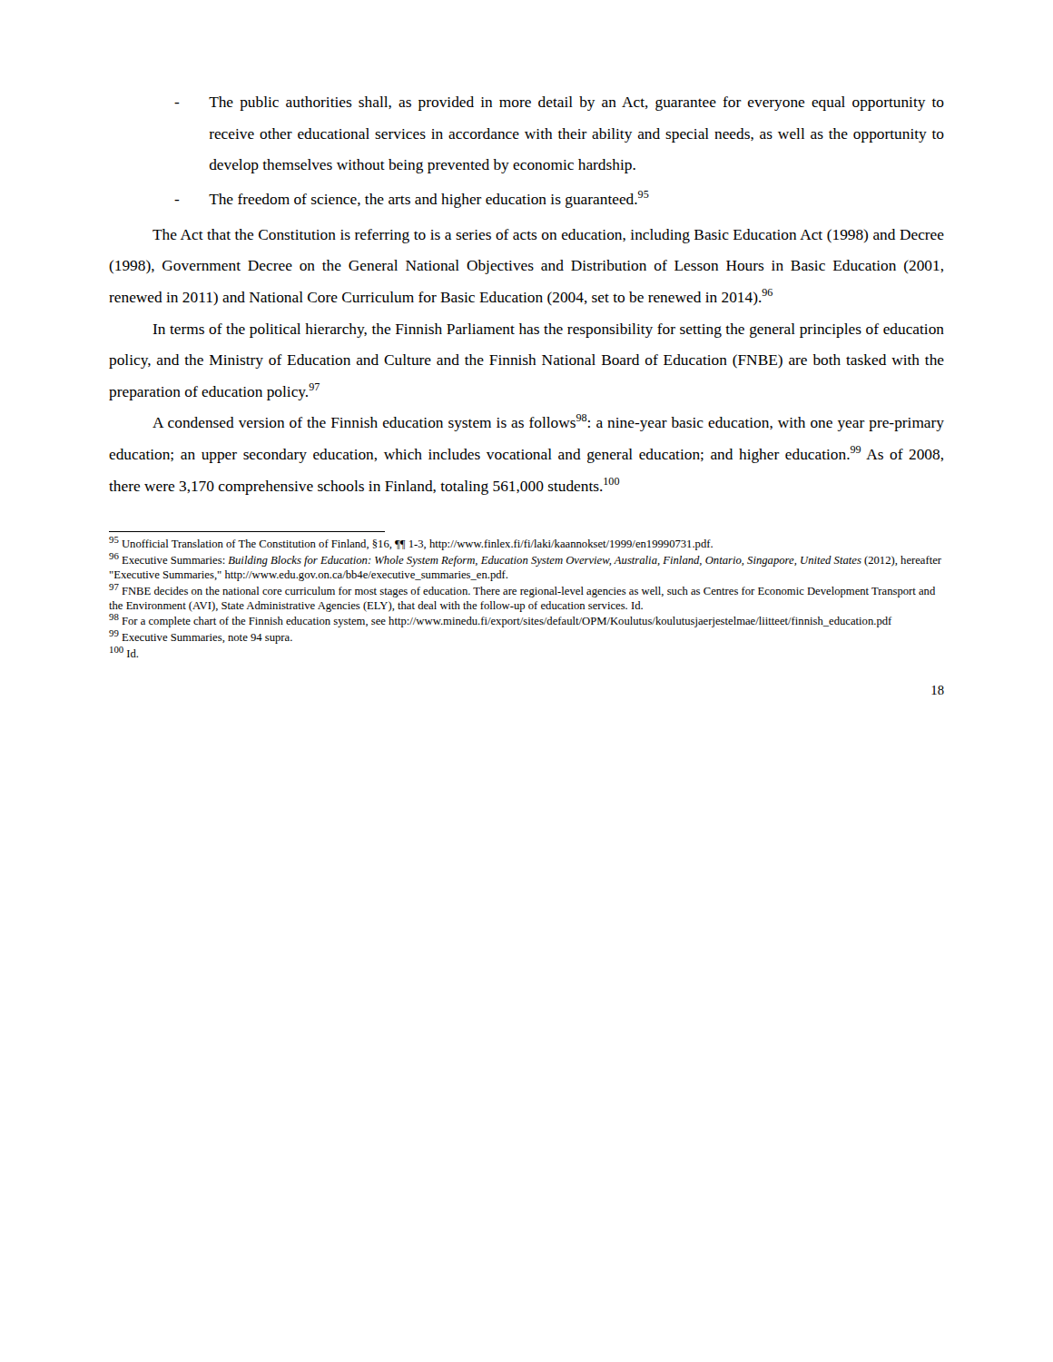The public authorities shall, as provided in more detail by an Act, guarantee for everyone equal opportunity to receive other educational services in accordance with their ability and special needs, as well as the opportunity to develop themselves without being prevented by economic hardship.
The freedom of science, the arts and higher education is guaranteed.95
The Act that the Constitution is referring to is a series of acts on education, including Basic Education Act (1998) and Decree (1998), Government Decree on the General National Objectives and Distribution of Lesson Hours in Basic Education (2001, renewed in 2011) and National Core Curriculum for Basic Education (2004, set to be renewed in 2014).96
In terms of the political hierarchy, the Finnish Parliament has the responsibility for setting the general principles of education policy, and the Ministry of Education and Culture and the Finnish National Board of Education (FNBE) are both tasked with the preparation of education policy.97
A condensed version of the Finnish education system is as follows98: a nine-year basic education, with one year pre-primary education; an upper secondary education, which includes vocational and general education; and higher education.99 As of 2008, there were 3,170 comprehensive schools in Finland, totaling 561,000 students.100
95 Unofficial Translation of The Constitution of Finland, §16, ¶¶ 1-3, http://www.finlex.fi/fi/laki/kaannokset/1999/en19990731.pdf.
96 Executive Summaries: Building Blocks for Education: Whole System Reform, Education System Overview, Australia, Finland, Ontario, Singapore, United States (2012), hereafter "Executive Summaries," http://www.edu.gov.on.ca/bb4e/executive_summaries_en.pdf.
97 FNBE decides on the national core curriculum for most stages of education. There are regional-level agencies as well, such as Centres for Economic Development Transport and the Environment (AVI), State Administrative Agencies (ELY), that deal with the follow-up of education services. Id.
98 For a complete chart of the Finnish education system, see http://www.minedu.fi/export/sites/default/OPM/Koulutus/koulutusjaerjestelmae/liitteet/finnish_education.pdf
99 Executive Summaries, note 94 supra.
100 Id.
18